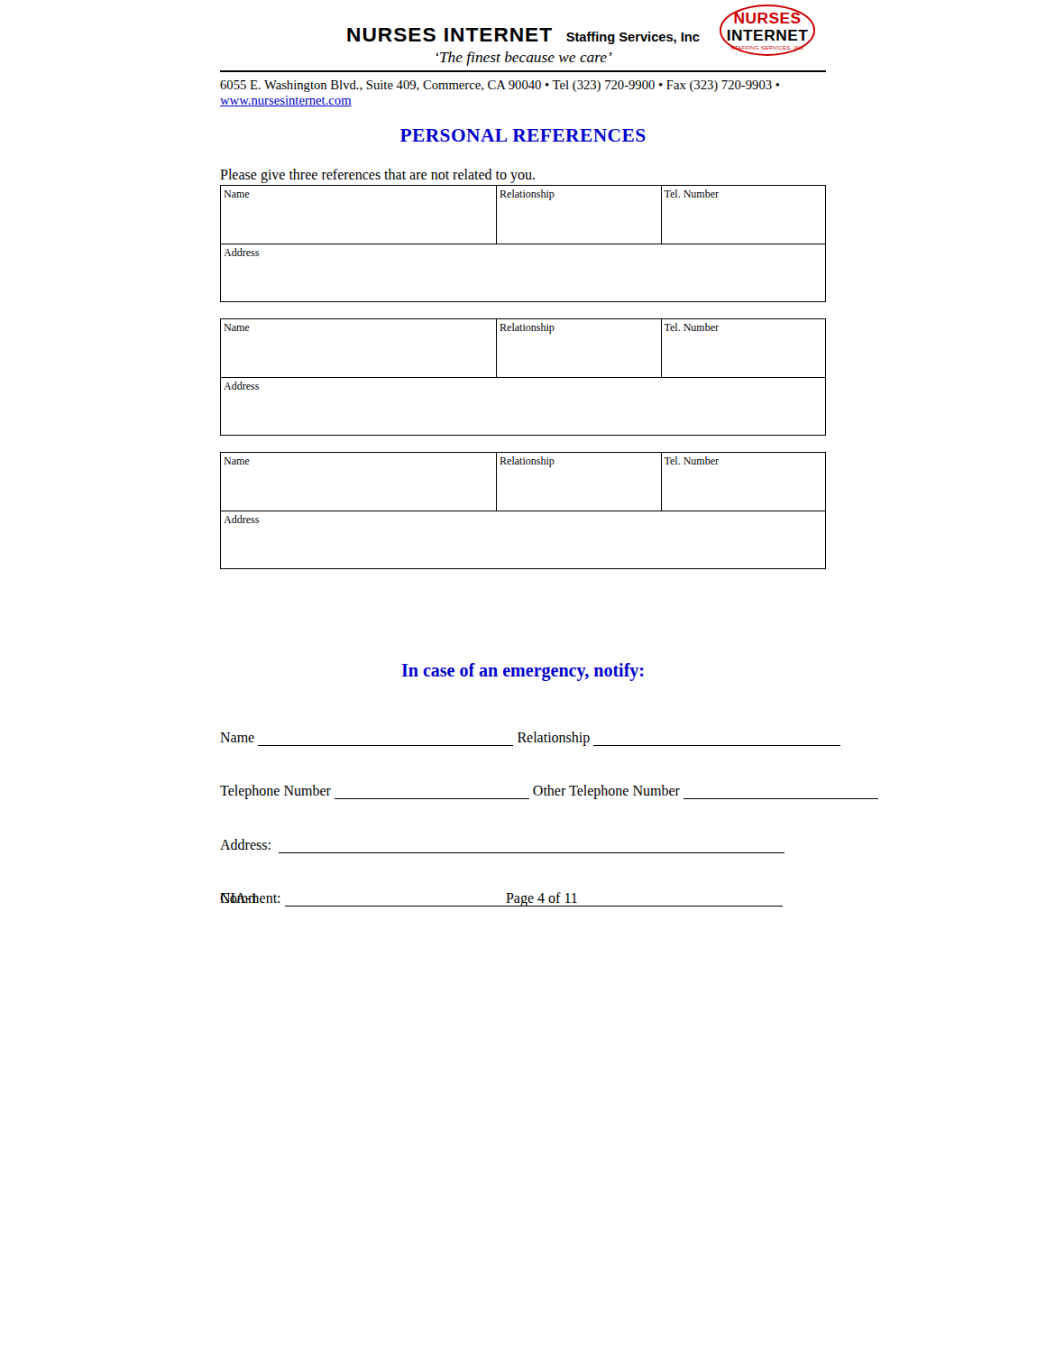NURSES
INTERNET
STAFFING SERVICES, INC
NURSES INTERNET Staffing Services, Inc
‘The finest because we care’
6055 E. Washington Blvd., Suite 409, Commerce, CA 90040 • Tel (323) 720-9900 • Fax (323) 720-9903 • www.nursesinternet.com
PERSONAL REFERENCES
Please give three references that are not related to you.
| Name | Relationship | Tel. Number |
| Address |
| Name | Relationship | Tel. Number |
| Address |
| Name | Relationship | Tel. Number |
| Address |
In case of an emergency, notify:
Name Relationship
Telephone Number Other Telephone Number
Address:
Comment:
NIA-1
Page 4 of 11